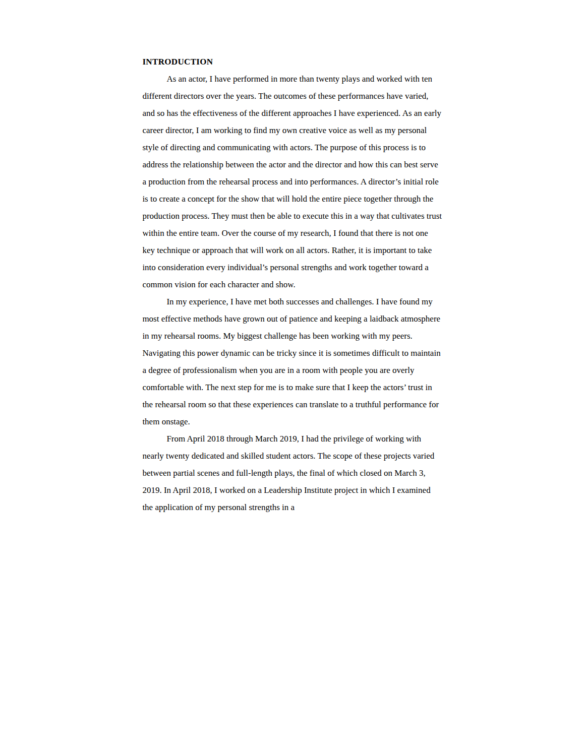INTRODUCTION
As an actor, I have performed in more than twenty plays and worked with ten different directors over the years. The outcomes of these performances have varied, and so has the effectiveness of the different approaches I have experienced. As an early career director, I am working to find my own creative voice as well as my personal style of directing and communicating with actors. The purpose of this process is to address the relationship between the actor and the director and how this can best serve a production from the rehearsal process and into performances. A director’s initial role is to create a concept for the show that will hold the entire piece together through the production process. They must then be able to execute this in a way that cultivates trust within the entire team. Over the course of my research, I found that there is not one key technique or approach that will work on all actors. Rather, it is important to take into consideration every individual’s personal strengths and work together toward a common vision for each character and show.
In my experience, I have met both successes and challenges. I have found my most effective methods have grown out of patience and keeping a laidback atmosphere in my rehearsal rooms. My biggest challenge has been working with my peers. Navigating this power dynamic can be tricky since it is sometimes difficult to maintain a degree of professionalism when you are in a room with people you are overly comfortable with. The next step for me is to make sure that I keep the actors’ trust in the rehearsal room so that these experiences can translate to a truthful performance for them onstage.
From April 2018 through March 2019, I had the privilege of working with nearly twenty dedicated and skilled student actors. The scope of these projects varied between partial scenes and full-length plays, the final of which closed on March 3, 2019. In April 2018, I worked on a Leadership Institute project in which I examined the application of my personal strengths in a